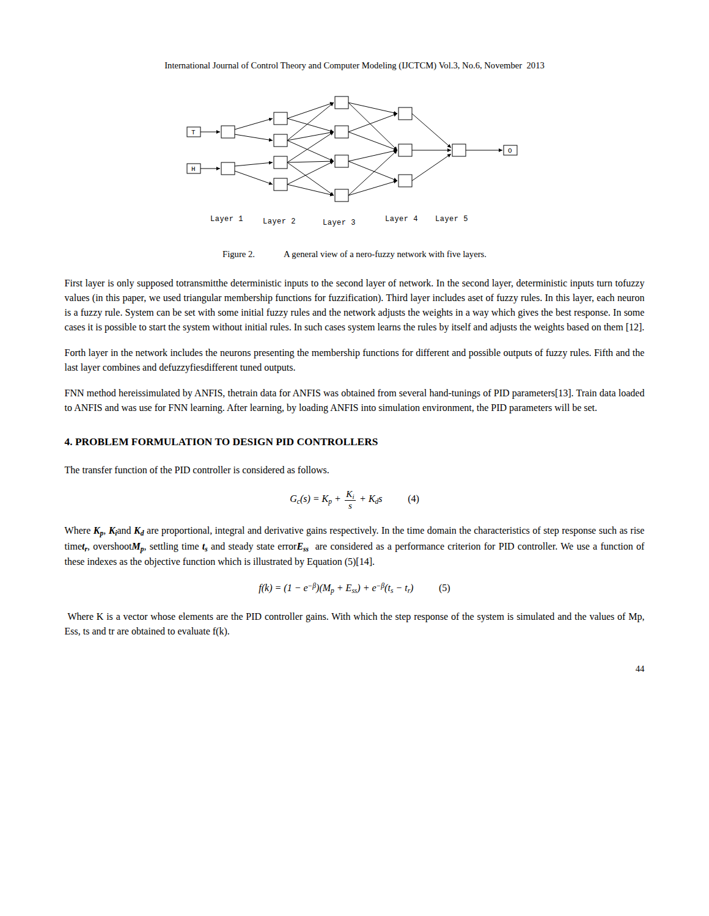International Journal of Control Theory and Computer Modeling (IJCTCM) Vol.3, No.6, November 2013
T H O Layer 1 Layer 2 Layer 3 Layer 4 Layer 5
Figure 2. A general view of a nero-fuzzy network with five layers.
First layer is only supposed totransmitthe deterministic inputs to the second layer of network. In the second layer, deterministic inputs turn tofuzzy values (in this paper, we used triangular membership functions for fuzzification). Third layer includes aset of fuzzy rules. In this layer, each neuron is a fuzzy rule. System can be set with some initial fuzzy rules and the network adjusts the weights in a way which gives the best response. In some cases it is possible to start the system without initial rules. In such cases system learns the rules by itself and adjusts the weights based on them [12].
Forth layer in the network includes the neurons presenting the membership functions for different and possible outputs of fuzzy rules. Fifth and the last layer combines and defuzzyfiesdifferent tuned outputs.
FNN method hereissimulated by ANFIS, thetrain data for ANFIS was obtained from several hand-tunings of PID parameters[13]. Train data loaded to ANFIS and was use for FNN learning. After learning, by loading ANFIS into simulation environment, the PID parameters will be set.
4. PROBLEM FORMULATION TO DESIGN PID CONTROLLERS
The transfer function of the PID controller is considered as follows.
Gc(s) = Kp + Ki s + Kds(4)
Where Kp, Kiand Kd are proportional, integral and derivative gains respectively. In the time domain the characteristics of step response such as rise timetr, overshootMp, settling time ts and steady state errorEss are considered as a performance criterion for PID controller. We use a function of these indexes as the objective function which is illustrated by Equation (5)[14].
f(k) = (1 − e−β)(Mp + Ess) + e−β(ts − tr)(5)
Where K is a vector whose elements are the PID controller gains. With which the step response of the system is simulated and the values of Mp, Ess, ts and tr are obtained to evaluate f(k).
44